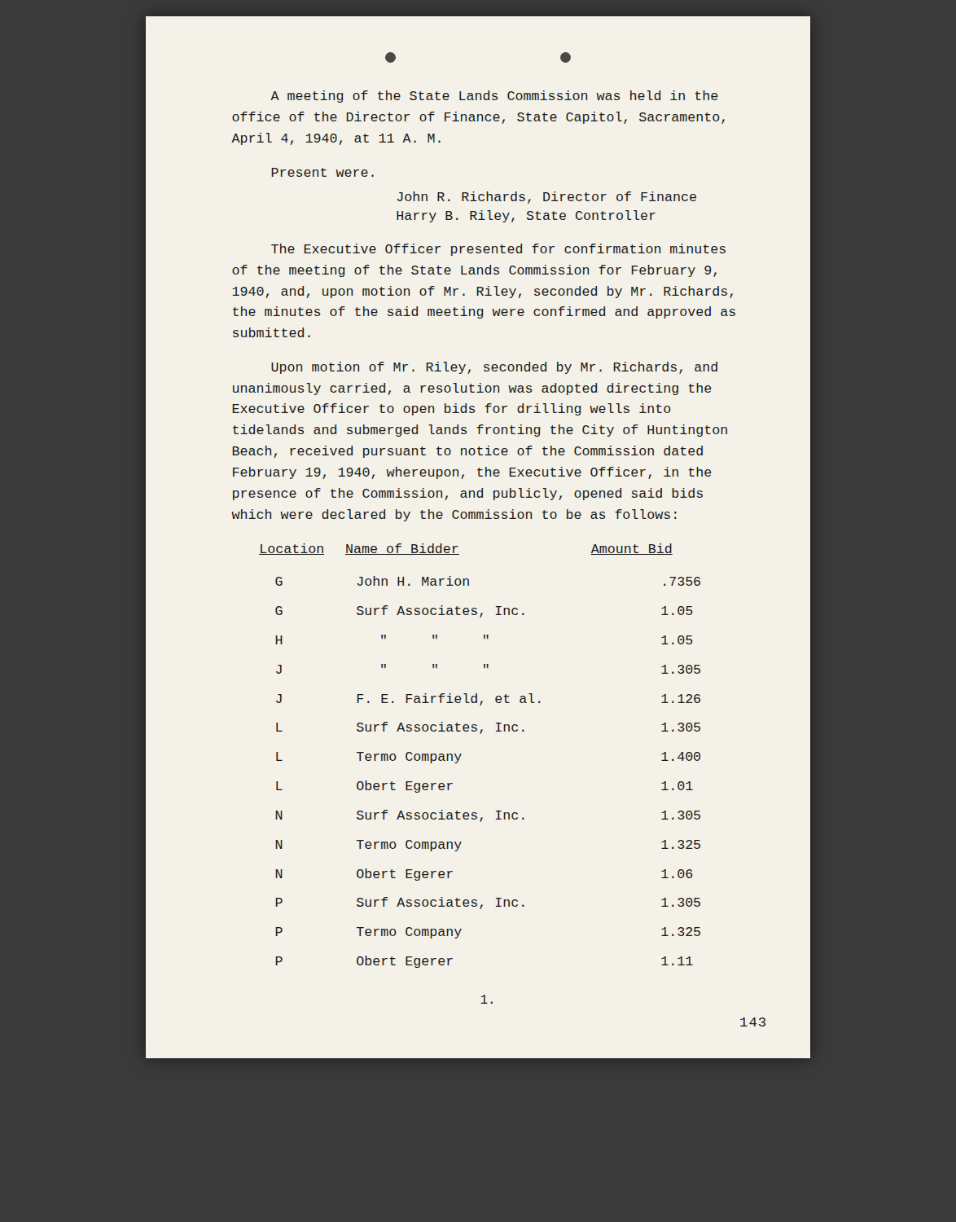A meeting of the State Lands Commission was held in the office of the Director of Finance, State Capitol, Sacramento, April 4, 1940, at 11 A. M.
Present were.
John R. Richards, Director of Finance
Harry B. Riley, State Controller
The Executive Officer presented for confirmation minutes of the meeting of the State Lands Commission for February 9, 1940, and, upon motion of Mr. Riley, seconded by Mr. Richards, the minutes of the said meeting were confirmed and approved as submitted.
Upon motion of Mr. Riley, seconded by Mr. Richards, and unanimously carried, a resolution was adopted directing the Executive Officer to open bids for drilling wells into tidelands and submerged lands fronting the City of Huntington Beach, received pursuant to notice of the Commission dated February 19, 1940, whereupon, the Executive Officer, in the presence of the Commission, and publicly, opened said bids which were declared by the Commission to be as follows:
| Location | Name of Bidder | Amount Bid |
| --- | --- | --- |
| G | John H. Marion | .7356 |
| G | Surf Associates, Inc. | 1.05 |
| H | """ | 1.05 |
| J | """ | 1.305 |
| J | F. E. Fairfield, et al. | 1.126 |
| L | Surf Associates, Inc. | 1.305 |
| L | Termo Company | 1.400 |
| L | Obert Egerer | 1.01 |
| N | Surf Associates, Inc. | 1.305 |
| N | Termo Company | 1.325 |
| N | Obert Egerer | 1.06 |
| P | Surf Associates, Inc. | 1.305 |
| P | Termo Company | 1.325 |
| P | Obert Egerer | 1.11 |
1.
143